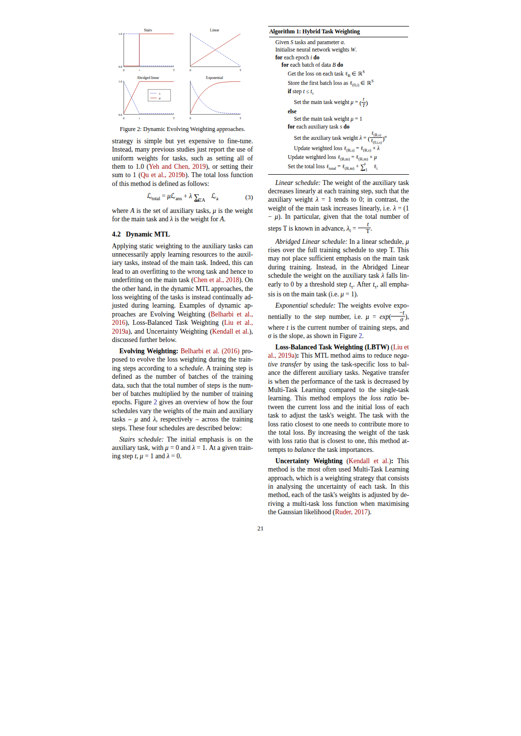Stairs 1.0 0.0 0 t T Linear 0 T Abridged linear 1.0 0.0 0 t T λ μ Exponential 0 T
Figure 2: Dynamic Evolving Weighting approaches.
strategy is simple but yet expensive to fine-tune. Instead, many previous studies just report the use of uniform weights for tasks, such as setting all of them to 1.0 (Yeh and Chen, 2019), or setting their sum to 1 (Qu et al., 2019b). The total loss function of this method is defined as follows:
ℒtotal = μ ℒans + λ ∑a∈A ℒa (3)
where A is the set of auxiliary tasks, μ is the weight for the main task and λ is the weight for A.
4.2 Dynamic MTL
Applying static weighting to the auxiliary tasks can unnecessarily apply learning resources to the auxiliary tasks, instead of the main task. Indeed, this can lead to an overfitting to the wrong task and hence to underfitting on the main task (Chen et al., 2018). On the other hand, in the dynamic MTL approaches, the loss weighting of the tasks is instead continually adjusted during learning. Examples of dynamic approaches are Evolving Weighting (Belharbi et al., 2016), Loss-Balanced Task Weighting (Liu et al., 2019a), and Uncertainty Weighting (Kendall et al.), discussed further below.
Evolving Weighting: Belharbi et al. (2016) proposed to evolve the loss weighting during the training steps according to a schedule. A training step is defined as the number of batches of the training data, such that the total number of steps is the number of batches multiplied by the number of training epochs. Figure 2 gives an overview of how the four schedules vary the weights of the main and auxiliary tasks – μ and λ, respectively – across the training steps. These four schedules are described below:
Stairs schedule: The initial emphasis is on the auxiliary task, with μ = 0 and λ = 1. At a given training step t, μ = 1 and λ = 0.
Algorithm 1: Hybrid Task Weighting
Given S tasks and parameter α.
Initialise neural network weights W.
for each epoch i do
for each batch of data B do
Get the loss on each task ℓB ∈ ℝS
Store the first batch loss as ℓ(0,i) ∈ ℝS
if step t ≤ tτ
Set the main task weight μ = (tT)
else
Set the main task weight μ = 1
for each auxiliary task s do
Set the auxiliary task weight λ = (ℓ(B,s) ℓ(0,i,s))α
Update weighted loss ℓ(B,s) = ℓ(B,s) × λ
Update weighted loss ℓ(B,m) = ℓ(B,m) × μ
Set the total loss ℓtotal = ℓ(B,m) + ∑i=1s ℓi
Linear schedule: The weight of the auxiliary task decreases linearly at each training step, such that the auxiliary weight λ = 1 tends to 0; in contrast, the weight of the main task increases linearly, i.e. λ = (1 − μ). In particular, given that the total number of steps T is known in advance, λt = tT.
Abridged Linear schedule: In a linear schedule, μ rises over the full training schedule to step T. This may not place sufficient emphasis on the main task during training. Instead, in the Abridged Linear schedule the weight on the auxiliary task λ falls linearly to 0 by a threshold step tτ. After tτ, all emphasis is on the main task (i.e. μ = 1).
Exponential schedule: The weights evolve exponentially to the step number, i.e. μ = exp(−t σ), where t is the current number of training steps, and σ is the slope, as shown in Figure 2.
Loss-Balanced Task Weighting (LBTW) (Liu et al., 2019a): This MTL method aims to reduce negative transfer by using the task-specific loss to balance the different auxiliary tasks. Negative transfer is when the performance of the task is decreased by Multi-Task Learning compared to the single-task learning. This method employs the loss ratio between the current loss and the initial loss of each task to adjust the task's weight. The task with the loss ratio closest to one needs to contribute more to the total loss. By increasing the weight of the task with loss ratio that is closest to one, this method attempts to balance the task importances.
Uncertainty Weighting (Kendall et al.): This method is the most often used Multi-Task Learning approach, which is a weighting strategy that consists in analysing the uncertainty of each task. In this method, each of the task's weights is adjusted by deriving a multi-task loss function when maximising the Gaussian likelihood (Ruder, 2017).
21